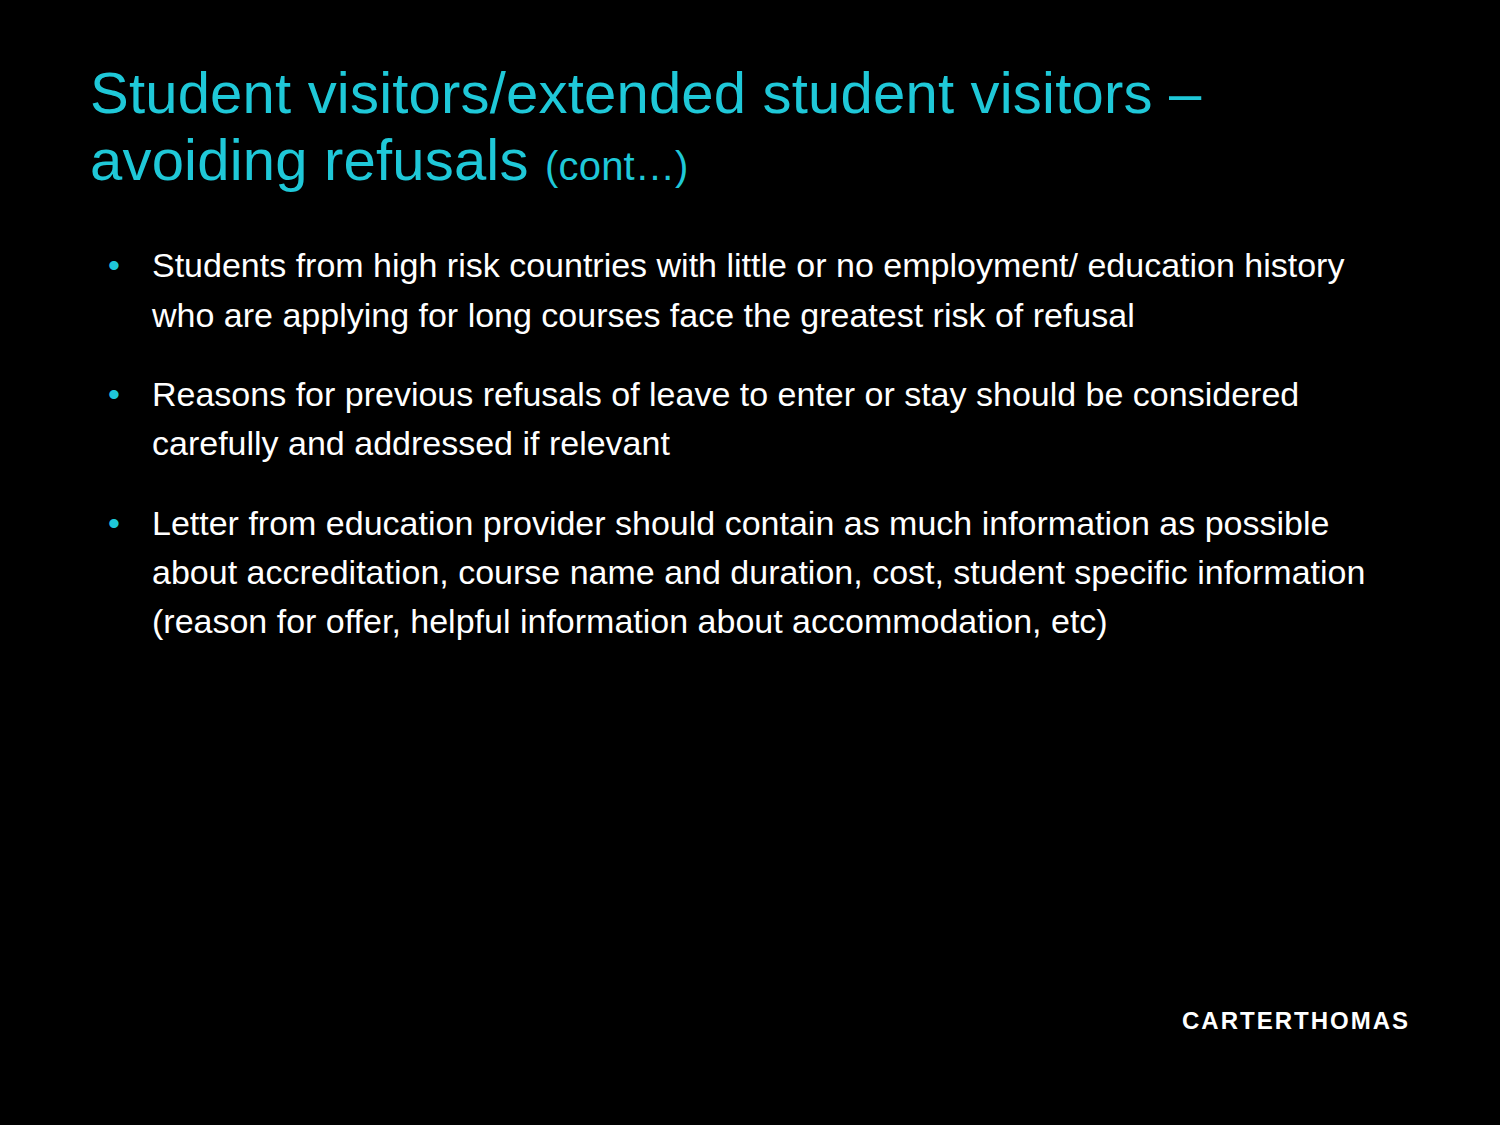Student visitors/extended student visitors – avoiding refusals (cont…)
Students from high risk countries with little or no employment/ education history who are applying for long courses face the greatest risk of refusal
Reasons for previous refusals of leave to enter or stay should be considered carefully and addressed if relevant
Letter from education provider should contain as much information as possible about accreditation, course name and duration, cost, student specific information (reason for offer, helpful information about accommodation, etc)
CARTERTHOMAS